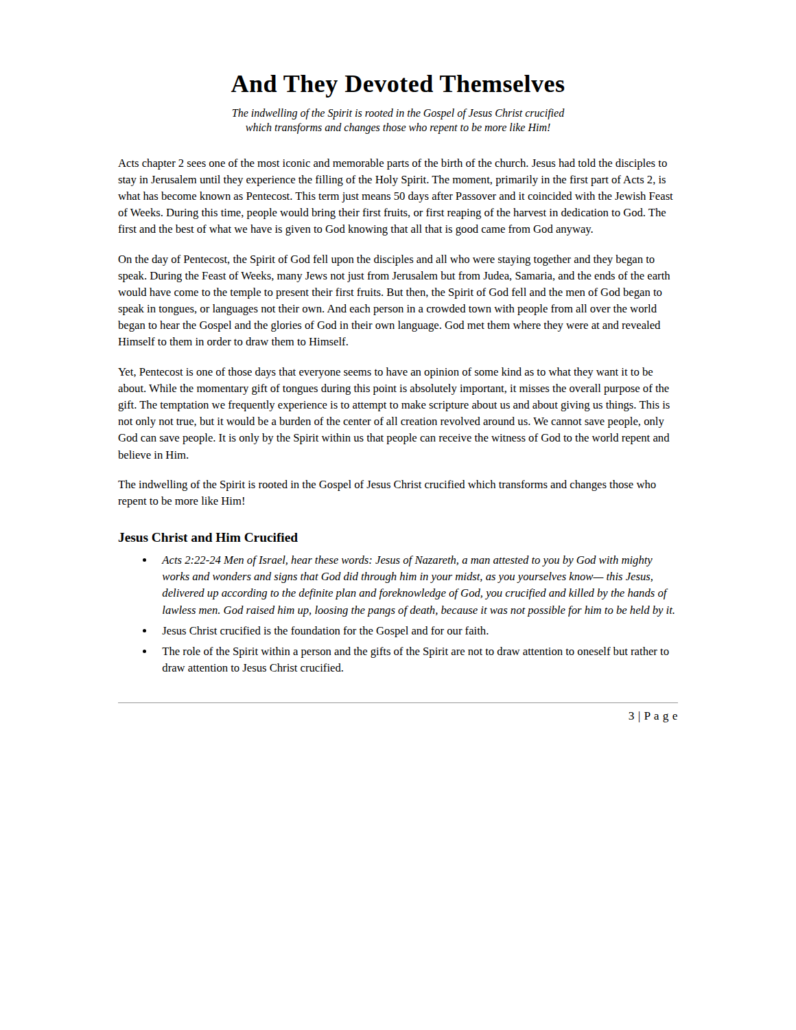And They Devoted Themselves
The indwelling of the Spirit is rooted in the Gospel of Jesus Christ crucified
which transforms and changes those who repent to be more like Him!
Acts chapter 2 sees one of the most iconic and memorable parts of the birth of the church. Jesus had told the disciples to stay in Jerusalem until they experience the filling of the Holy Spirit. The moment, primarily in the first part of Acts 2, is what has become known as Pentecost. This term just means 50 days after Passover and it coincided with the Jewish Feast of Weeks. During this time, people would bring their first fruits, or first reaping of the harvest in dedication to God. The first and the best of what we have is given to God knowing that all that is good came from God anyway.
On the day of Pentecost, the Spirit of God fell upon the disciples and all who were staying together and they began to speak. During the Feast of Weeks, many Jews not just from Jerusalem but from Judea, Samaria, and the ends of the earth would have come to the temple to present their first fruits. But then, the Spirit of God fell and the men of God began to speak in tongues, or languages not their own. And each person in a crowded town with people from all over the world began to hear the Gospel and the glories of God in their own language. God met them where they were at and revealed Himself to them in order to draw them to Himself.
Yet, Pentecost is one of those days that everyone seems to have an opinion of some kind as to what they want it to be about. While the momentary gift of tongues during this point is absolutely important, it misses the overall purpose of the gift. The temptation we frequently experience is to attempt to make scripture about us and about giving us things. This is not only not true, but it would be a burden of the center of all creation revolved around us. We cannot save people, only God can save people. It is only by the Spirit within us that people can receive the witness of God to the world repent and believe in Him.
The indwelling of the Spirit is rooted in the Gospel of Jesus Christ crucified which transforms and changes those who repent to be more like Him!
Jesus Christ and Him Crucified
Acts 2:22-24 Men of Israel, hear these words: Jesus of Nazareth, a man attested to you by God with mighty works and wonders and signs that God did through him in your midst, as you yourselves know— this Jesus, delivered up according to the definite plan and foreknowledge of God, you crucified and killed by the hands of lawless men. God raised him up, loosing the pangs of death, because it was not possible for him to be held by it.
Jesus Christ crucified is the foundation for the Gospel and for our faith.
The role of the Spirit within a person and the gifts of the Spirit are not to draw attention to oneself but rather to draw attention to Jesus Christ crucified.
3 | P a g e